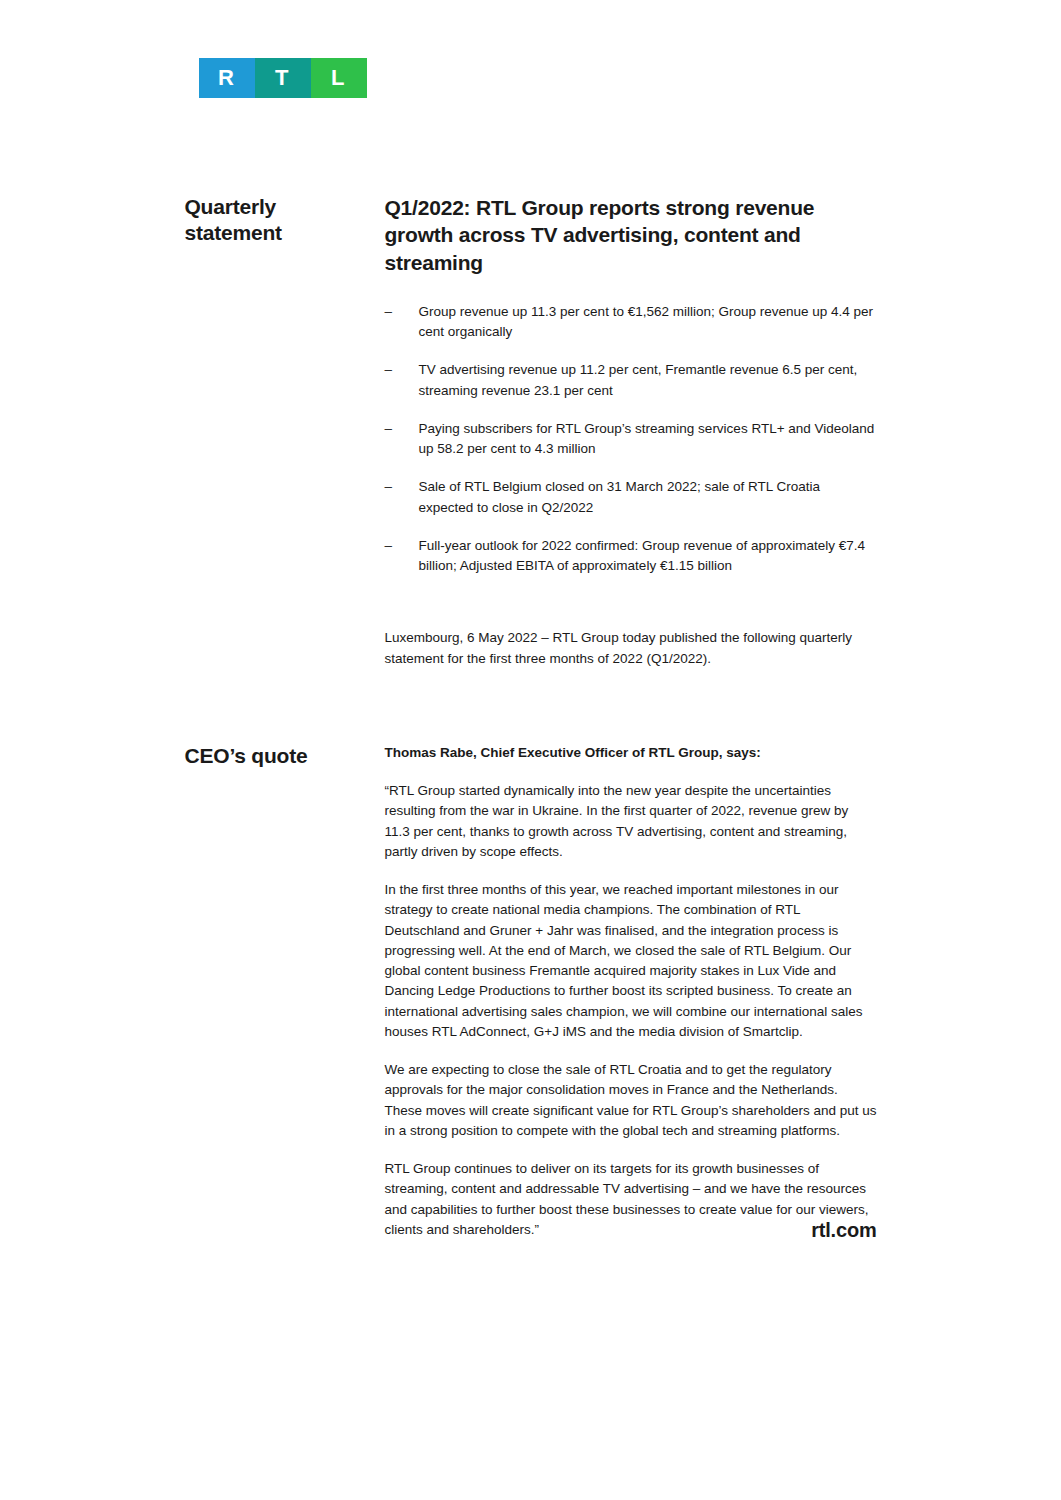RTL
Quarterly
statement
Q1/2022: RTL Group reports strong revenue growth across TV advertising, content and streaming
Group revenue up 11.3 per cent to €1,562 million; Group revenue up 4.4 per cent organically
TV advertising revenue up 11.2 per cent, Fremantle revenue 6.5 per cent, streaming revenue 23.1 per cent
Paying subscribers for RTL Group’s streaming services RTL+ and Videoland up 58.2 per cent to 4.3 million
Sale of RTL Belgium closed on 31 March 2022; sale of RTL Croatia expected to close in Q2/2022
Full-year outlook for 2022 confirmed: Group revenue of approximately €7.4 billion; Adjusted EBITA of approximately €1.15 billion
Luxembourg, 6 May 2022 – RTL Group today published the following quarterly statement for the first three months of 2022 (Q1/2022).
CEO’s quote
Thomas Rabe, Chief Executive Officer of RTL Group, says:
“RTL Group started dynamically into the new year despite the uncertainties resulting from the war in Ukraine. In the first quarter of 2022, revenue grew by 11.3 per cent, thanks to growth across TV advertising, content and streaming, partly driven by scope effects.
In the first three months of this year, we reached important milestones in our strategy to create national media champions. The combination of RTL Deutschland and Gruner + Jahr was finalised, and the integration process is progressing well. At the end of March, we closed the sale of RTL Belgium. Our global content business Fremantle acquired majority stakes in Lux Vide and Dancing Ledge Productions to further boost its scripted business. To create an international advertising sales champion, we will combine our international sales houses RTL AdConnect, G+J iMS and the media division of Smartclip.
We are expecting to close the sale of RTL Croatia and to get the regulatory approvals for the major consolidation moves in France and the Netherlands. These moves will create significant value for RTL Group’s shareholders and put us in a strong position to compete with the global tech and streaming platforms.
RTL Group continues to deliver on its targets for its growth businesses of streaming, content and addressable TV advertising – and we have the resources and capabilities to further boost these businesses to create value for our viewers, clients and shareholders.”
rtl.com